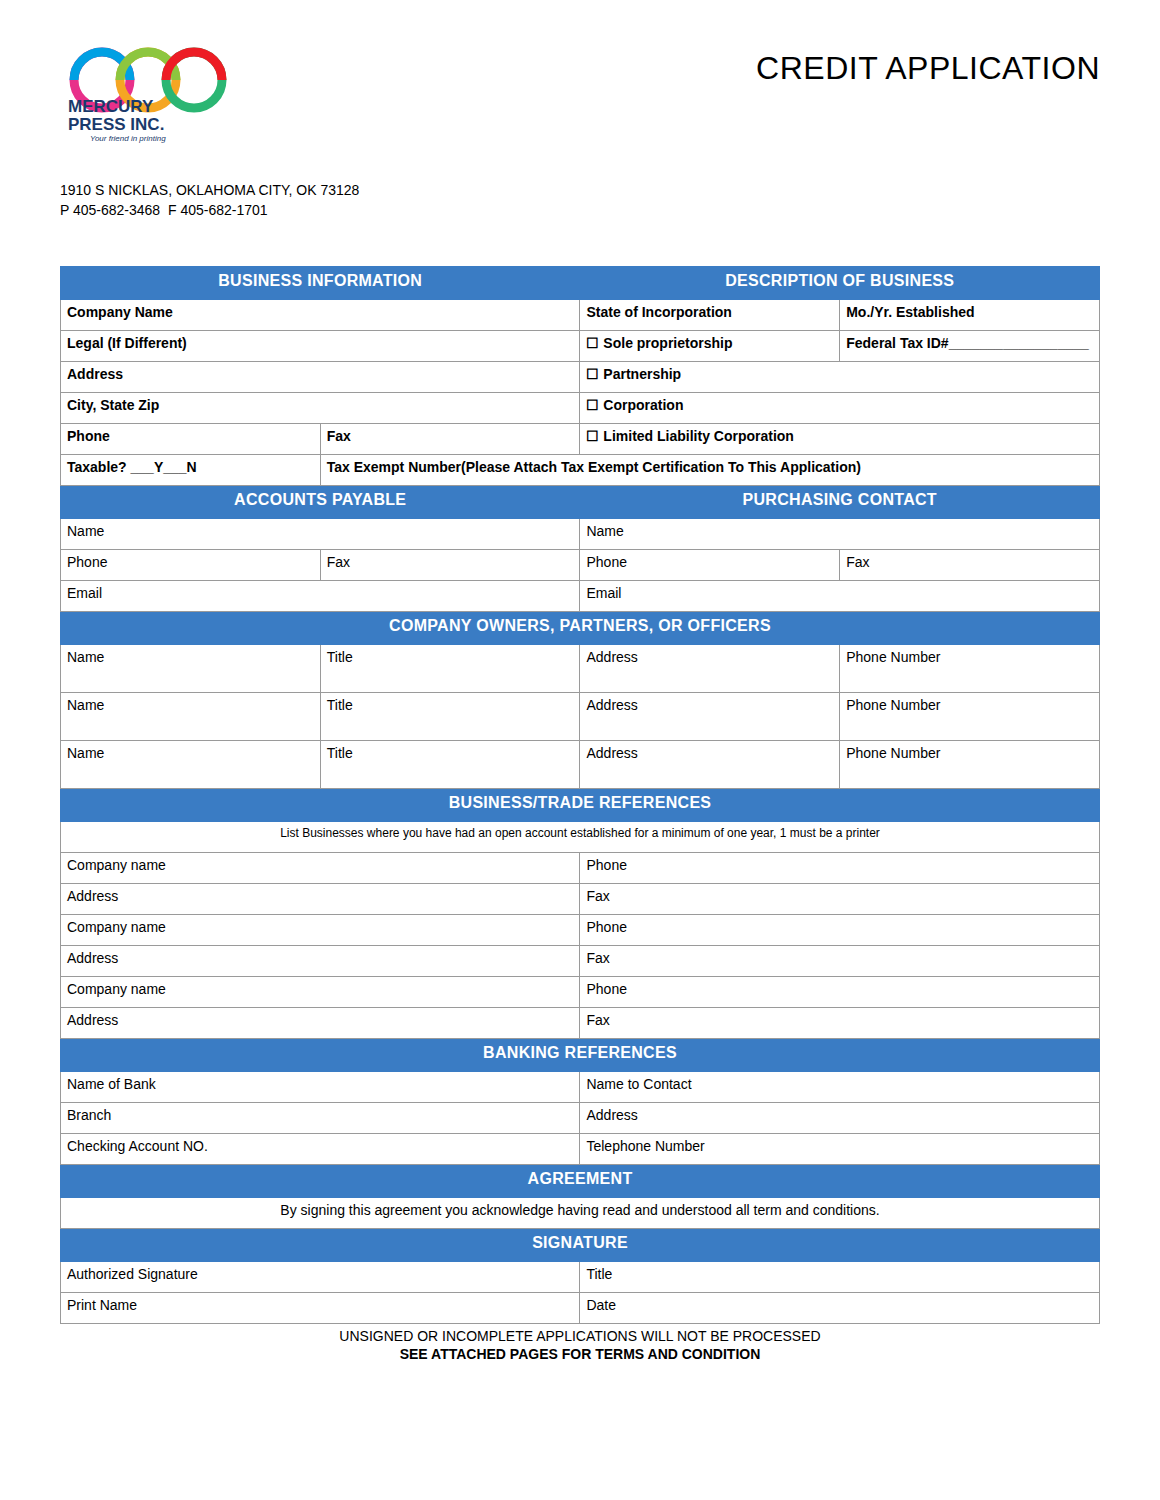| MERCURY PRESS INC. Your friend in printing | CREDIT APPLICATION |
1910 S NICKLAS, OKLAHOMA CITY, OK 73128
P 405-682-3468 F 405-682-1701
| BUSINESS INFORMATION | DESCRIPTION OF BUSINESS |
| Company Name | State of Incorporation | Mo./Yr. Established |
| Legal (If Different) | ☐ Sole proprietorship | Federal Tax ID#__________________ |
| Address | ☐ Partnership |
| City, State Zip | ☐ Corporation |
| Phone | Fax | ☐ Limited Liability Corporation |
| Taxable? ___Y___N | Tax Exempt Number(Please Attach Tax Exempt Certification To This Application) |
| ACCOUNTS PAYABLE | PURCHASING CONTACT |
| Name | Name |
| Phone | Fax | Phone | Fax |
| Email | Email |
| COMPANY OWNERS, PARTNERS, OR OFFICERS |
| Name | Title | Address | Phone Number |
| Name | Title | Address | Phone Number |
| Name | Title | Address | Phone Number |
| BUSINESS/TRADE REFERENCES |
| List Businesses where you have had an open account established for a minimum of one year, 1 must be a printer |
| Company name | Phone |
| Address | Fax |
| Company name | Phone |
| Address | Fax |
| Company name | Phone |
| Address | Fax |
| BANKING REFERENCES |
| Name of Bank | Name to Contact |
| Branch | Address |
| Checking Account NO. | Telephone Number |
| AGREEMENT |
| By signing this agreement you acknowledge having read and understood all term and conditions. |
| SIGNATURE |
| Authorized Signature | Title |
| Print Name | Date |
UNSIGNED OR INCOMPLETE APPLICATIONS WILL NOT BE PROCESSED
SEE ATTACHED PAGES FOR TERMS AND CONDITION